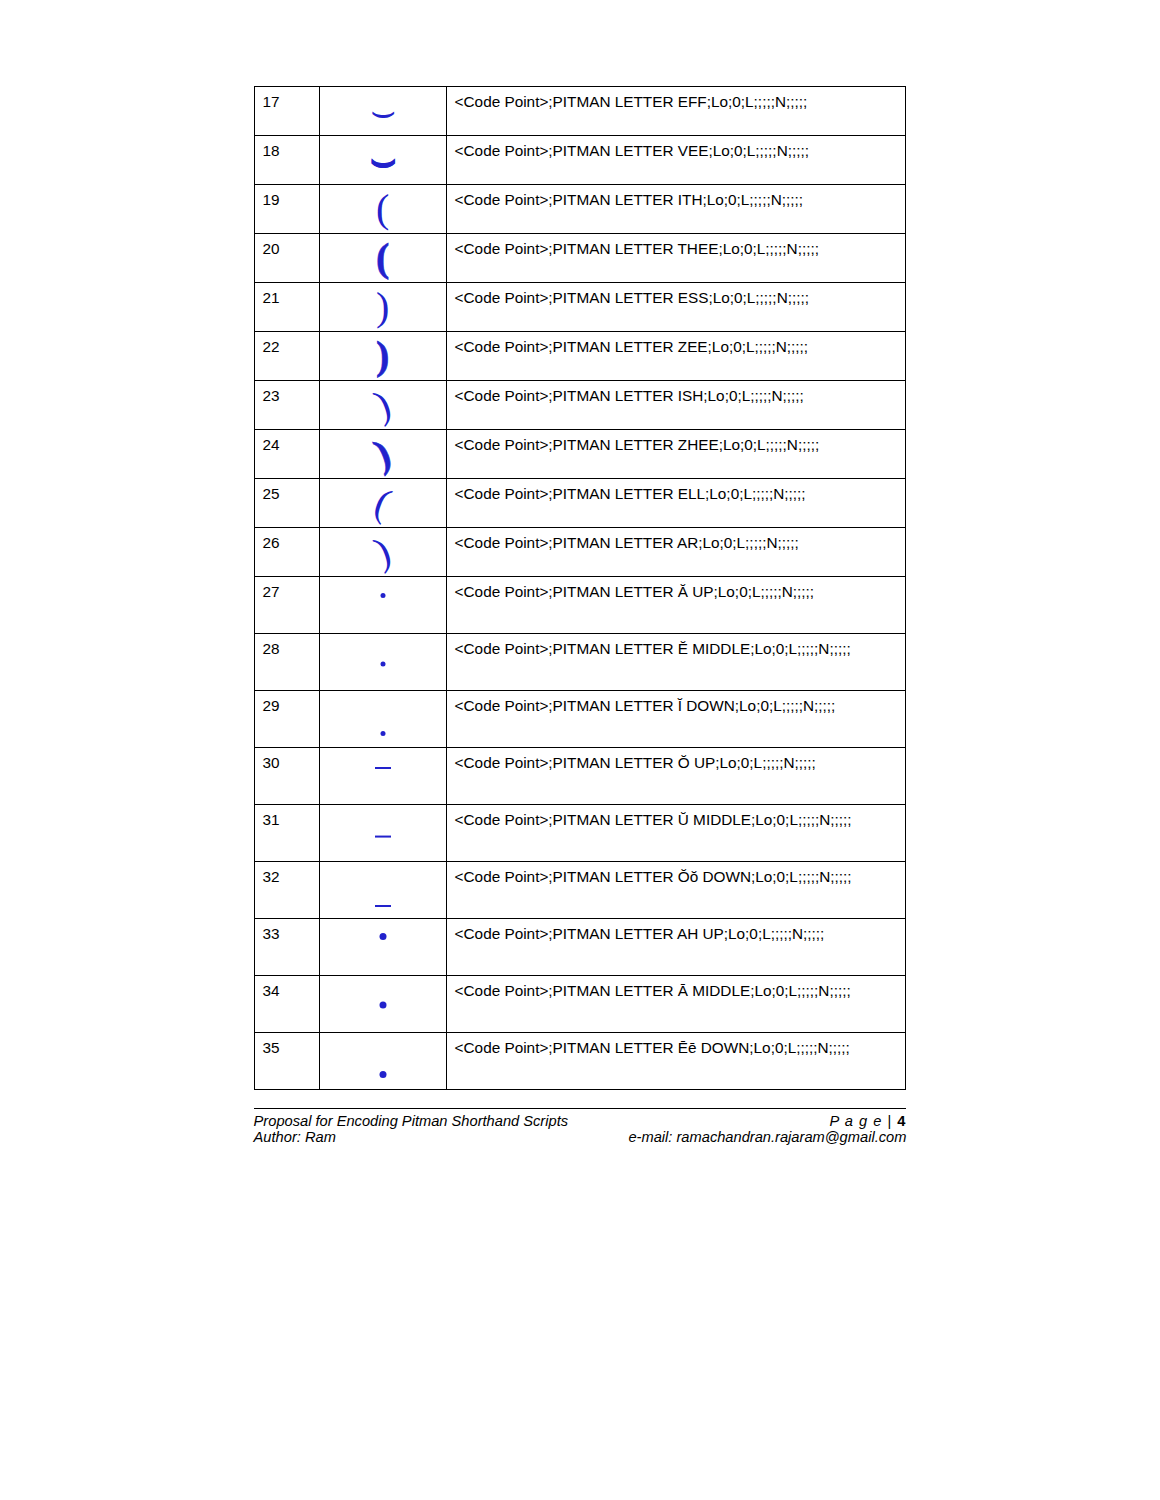| 17 | ⌣ | <Code Point>;PITMAN LETTER EFF;Lo;0;L;;;;;N;;;;; |
| 18 | ⌣ | <Code Point>;PITMAN LETTER VEE;Lo;0;L;;;;;N;;;;; |
| 19 | ( | <Code Point>;PITMAN LETTER ITH;Lo;0;L;;;;;N;;;;; |
| 20 | ( | <Code Point>;PITMAN LETTER THEE;Lo;0;L;;;;;N;;;;; |
| 21 | ) | <Code Point>;PITMAN LETTER ESS;Lo;0;L;;;;;N;;;;; |
| 22 | ) | <Code Point>;PITMAN LETTER ZEE;Lo;0;L;;;;;N;;;;; |
| 23 | ) | <Code Point>;PITMAN LETTER ISH;Lo;0;L;;;;;N;;;;; |
| 24 | ) | <Code Point>;PITMAN LETTER ZHEE;Lo;0;L;;;;;N;;;;; |
| 25 | ( | <Code Point>;PITMAN LETTER ELL;Lo;0;L;;;;;N;;;;; |
| 26 | ) | <Code Point>;PITMAN LETTER AR;Lo;0;L;;;;;N;;;;; |
| 27 | | <Code Point>;PITMAN LETTER Ă UP;Lo;0;L;;;;;N;;;;; |
| 28 | | <Code Point>;PITMAN LETTER Ĕ MIDDLE;Lo;0;L;;;;;N;;;;; |
| 29 | | <Code Point>;PITMAN LETTER Ĭ DOWN;Lo;0;L;;;;;N;;;;; |
| 30 | | <Code Point>;PITMAN LETTER Ŏ UP;Lo;0;L;;;;;N;;;;; |
| 31 | | <Code Point>;PITMAN LETTER Ŭ MIDDLE;Lo;0;L;;;;;N;;;;; |
| 32 | | <Code Point>;PITMAN LETTER Ŏŏ DOWN;Lo;0;L;;;;;N;;;;; |
| 33 | | <Code Point>;PITMAN LETTER AH UP;Lo;0;L;;;;;N;;;;; |
| 34 | | <Code Point>;PITMAN LETTER Ā MIDDLE;Lo;0;L;;;;;N;;;;; |
| 35 | | <Code Point>;PITMAN LETTER Ēē DOWN;Lo;0;L;;;;;N;;;;; |
Proposal for Encoding Pitman Shorthand Scripts
P a g e | 4
Author: Ram
e-mail: ramachandran.rajaram@gmail.com